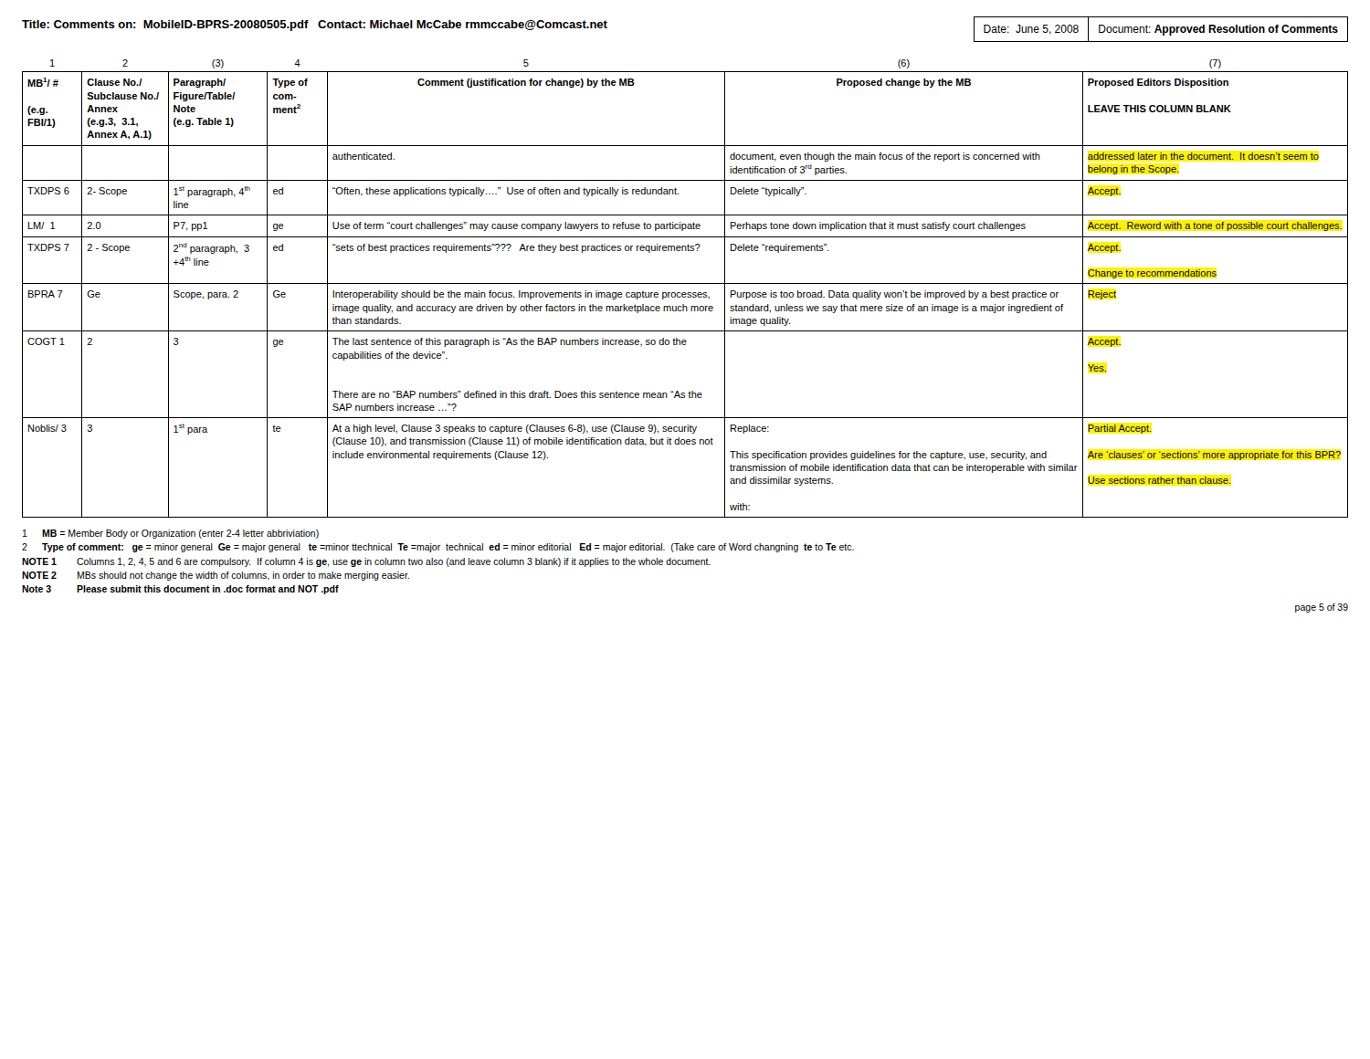Title: Comments on: MobileID-BPRS-20080505.pdf Contact: Michael McCabe rmmccabe@Comcast.net
Date: June 5, 2008
Document: Approved Resolution of Comments
| 1 | 2 | (3) | 4 | 5 | (6) | (7) |
| MB 1 / # (e.g. FBI/1) | Clause No./ Subclause No./ Annex (e.g.3, 3.1, Annex A, A.1) | Paragraph/ Figure/Table/ Note (e.g. Table 1) | Type of com-ment 2 | Comment (justification for change) by the MB | Proposed change by the MB | Proposed Editors Disposition LEAVE THIS COLUMN BLANK |
| | | | | authenticated. | document, even though the main focus of the report is concerned with identification of 3 rd parties. | addressed later in the document. It doesn’t seem to belong in the Scope. |
| TXDPS 6 | 2- Scope | 1 st paragraph, 4 th line | ed | “Often, these applications typically….” Use of often and typically is redundant. | Delete “typically”. | Accept. |
| LM/ 1 | 2.0 | P7, pp1 | ge | Use of term “court challenges” may cause company lawyers to refuse to participate | Perhaps tone down implication that it must satisfy court challenges | Accept. Reword with a tone of possible court challenges. |
| TXDPS 7 | 2 - Scope | 2 nd paragraph, 3 +4 th line | ed | “sets of best practices requirements”??? Are they best practices or requirements? | Delete “requirements”. | Accept. Change to recommendations |
| BPRA 7 | Ge | Scope, para. 2 | Ge | Interoperability should be the main focus. Improvements in image capture processes, image quality, and accuracy are driven by other factors in the marketplace much more than standards. | Purpose is too broad. Data quality won’t be improved by a best practice or standard, unless we say that mere size of an image is a major ingredient of image quality. | Reject |
| COGT 1 | 2 | 3 | ge | The last sentence of this paragraph is “As the BAP numbers increase, so do the capabilities of the device”. There are no “BAP numbers” defined in this draft. Does this sentence mean “As the SAP numbers increase …”? | | Accept. Yes. |
| Noblis/ 3 | 3 | 1 st para | te | At a high level, Clause 3 speaks to capture (Clauses 6-8), use (Clause 9), security (Clause 10), and transmission (Clause 11) of mobile identification data, but it does not include environmental requirements (Clause 12). | Replace: This specification provides guidelines for the capture, use, security, and transmission of mobile identification data that can be interoperable with similar and dissimilar systems. with: | Partial Accept. Are ‘clauses’ or ‘sections’ more appropriate for this BPR? Use sections rather than clause. |
1
MB = Member Body or Organization (enter 2-4 letter abbriviation)
2
Type of comment: ge = minor general Ge = major general te =minor ttechnical Te =major technical ed = minor editorial Ed = major editorial. (Take care of Word changning te to Te etc.
NOTE 1
Columns 1, 2, 4, 5 and 6 are compulsory. If column 4 is ge, use ge in column two also (and leave column 3 blank) if it applies to the whole document.
NOTE 2
MBs should not change the width of columns, in order to make merging easier.
Note 3
Please submit this document in .doc format and NOT .pdf
page 5 of 39